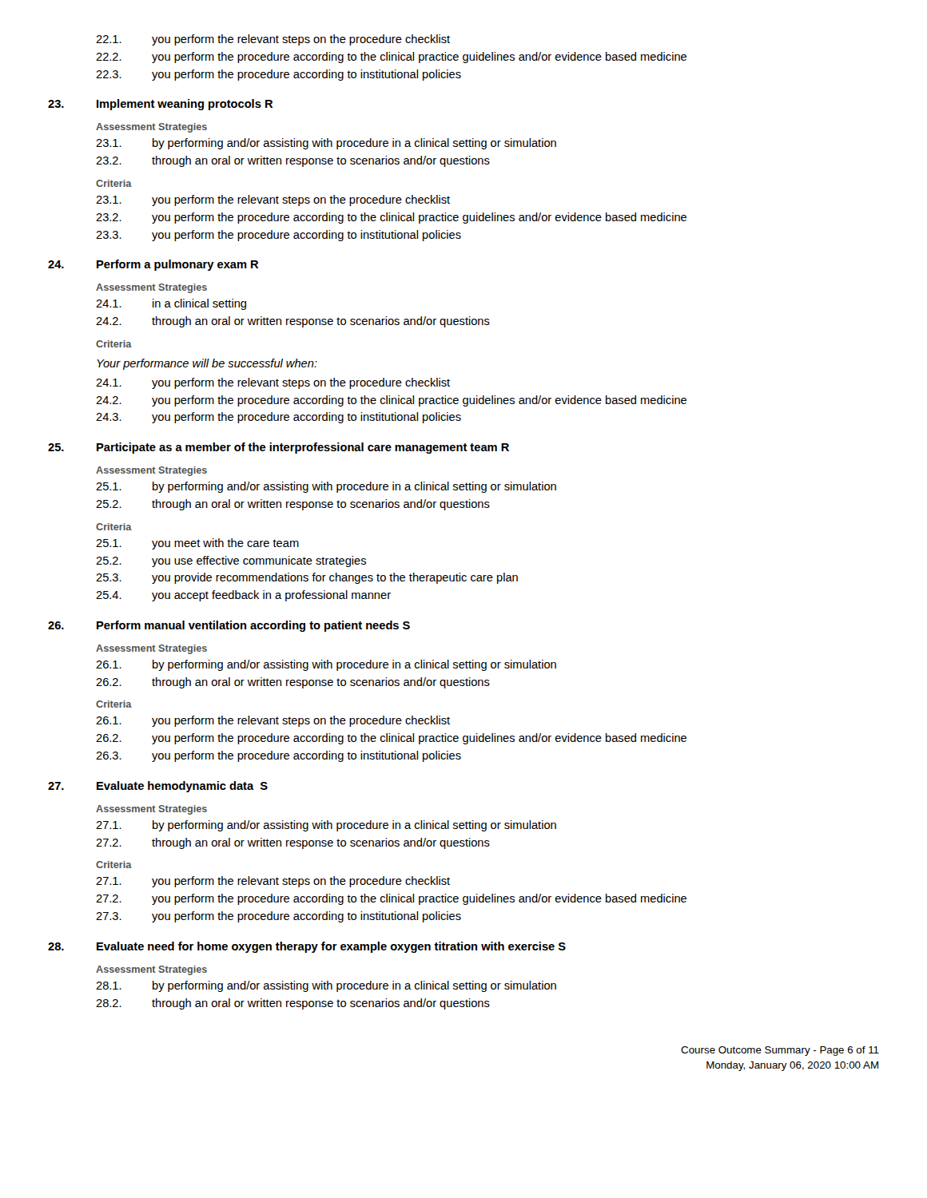22.1.
you perform the relevant steps on the procedure checklist
22.2.
you perform the procedure according to the clinical practice guidelines and/or evidence based medicine
22.3.
you perform the procedure according to institutional policies
23. Implement weaning protocols R
Assessment Strategies
23.1.
by performing and/or assisting with procedure in a clinical setting or simulation
23.2.
through an oral or written response to scenarios and/or questions
Criteria
23.1.
you perform the relevant steps on the procedure checklist
23.2.
you perform the procedure according to the clinical practice guidelines and/or evidence based medicine
23.3.
you perform the procedure according to institutional policies
24. Perform a pulmonary exam R
Assessment Strategies
24.1.
in a clinical setting
24.2.
through an oral or written response to scenarios and/or questions
Criteria
Your performance will be successful when:
24.1.
you perform the relevant steps on the procedure checklist
24.2.
you perform the procedure according to the clinical practice guidelines and/or evidence based medicine
24.3.
you perform the procedure according to institutional policies
25. Participate as a member of the interprofessional care management team R
Assessment Strategies
25.1.
by performing and/or assisting with procedure in a clinical setting or simulation
25.2.
through an oral or written response to scenarios and/or questions
Criteria
25.1.
you meet with the care team
25.2.
you use effective communicate strategies
25.3.
you provide recommendations for changes to the therapeutic care plan
25.4.
you accept feedback in a professional manner
26. Perform manual ventilation according to patient needs S
Assessment Strategies
26.1.
by performing and/or assisting with procedure in a clinical setting or simulation
26.2.
through an oral or written response to scenarios and/or questions
Criteria
26.1.
you perform the relevant steps on the procedure checklist
26.2.
you perform the procedure according to the clinical practice guidelines and/or evidence based medicine
26.3.
you perform the procedure according to institutional policies
27. Evaluate hemodynamic data S
Assessment Strategies
27.1.
by performing and/or assisting with procedure in a clinical setting or simulation
27.2.
through an oral or written response to scenarios and/or questions
Criteria
27.1.
you perform the relevant steps on the procedure checklist
27.2.
you perform the procedure according to the clinical practice guidelines and/or evidence based medicine
27.3.
you perform the procedure according to institutional policies
28. Evaluate need for home oxygen therapy for example oxygen titration with exercise S
Assessment Strategies
28.1.
by performing and/or assisting with procedure in a clinical setting or simulation
28.2.
through an oral or written response to scenarios and/or questions
Course Outcome Summary - Page 6 of 11
Monday, January 06, 2020 10:00 AM